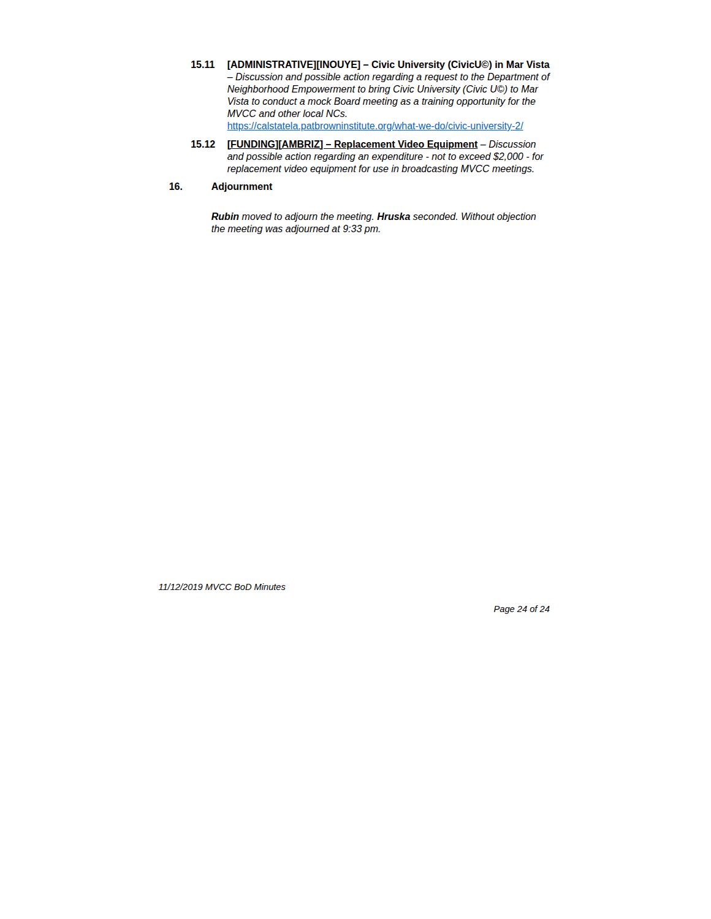15.11
[ADMINISTRATIVE][INOUYE] – Civic University (CivicU©) in Mar Vista – Discussion and possible action regarding a request to the Department of Neighborhood Empowerment to bring Civic University (Civic U©) to Mar Vista to conduct a mock Board meeting as a training opportunity for the MVCC and other local NCs.
https://calstatela.patbrowninstitute.org/what-we-do/civic-university-2/
15.12
[FUNDING][AMBRIZ] – Replacement Video Equipment – Discussion and possible action regarding an expenditure - not to exceed $2,000 - for replacement video equipment for use in broadcasting MVCC meetings.
16.
Adjournment
Rubin moved to adjourn the meeting. Hruska seconded. Without objection the meeting was adjourned at 9:33 pm.
11/12/2019 MVCC BoD Minutes
Page 24 of 24